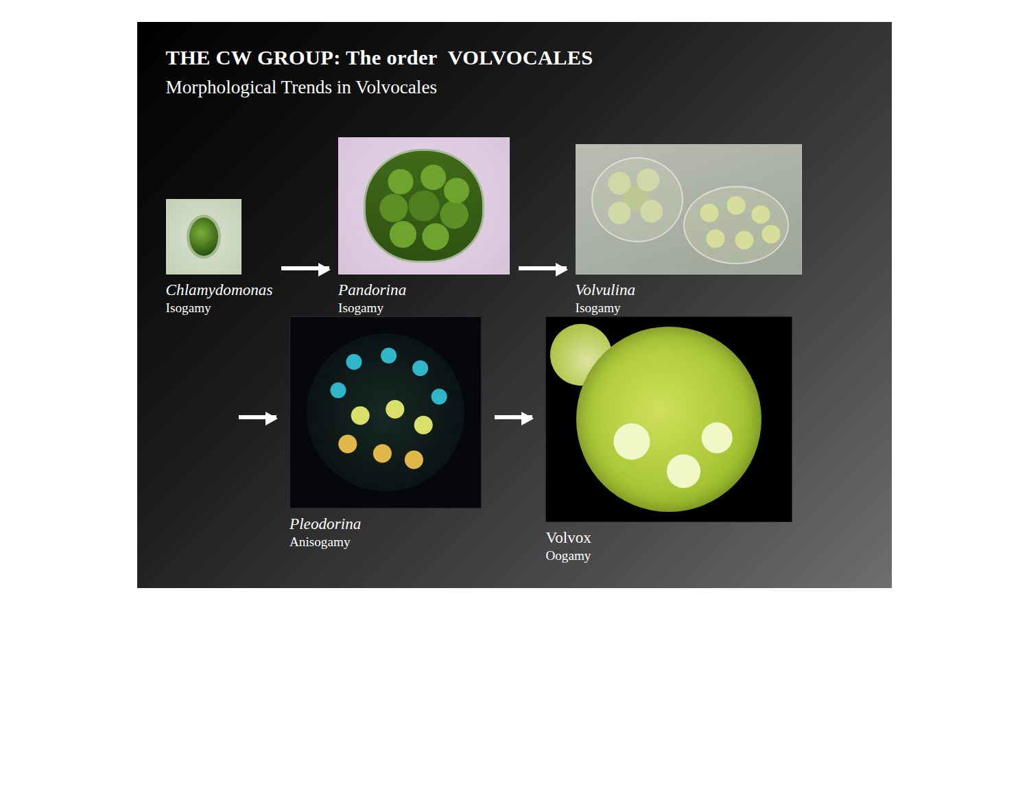THE CW GROUP: The order VOLVOCALES
Morphological Trends in Volvocales
Chlamydomonas Isogamy
Pandorina Isogamy
Volvulina Isogamy
Pleodorina Anisogamy
Volvox Oogamy